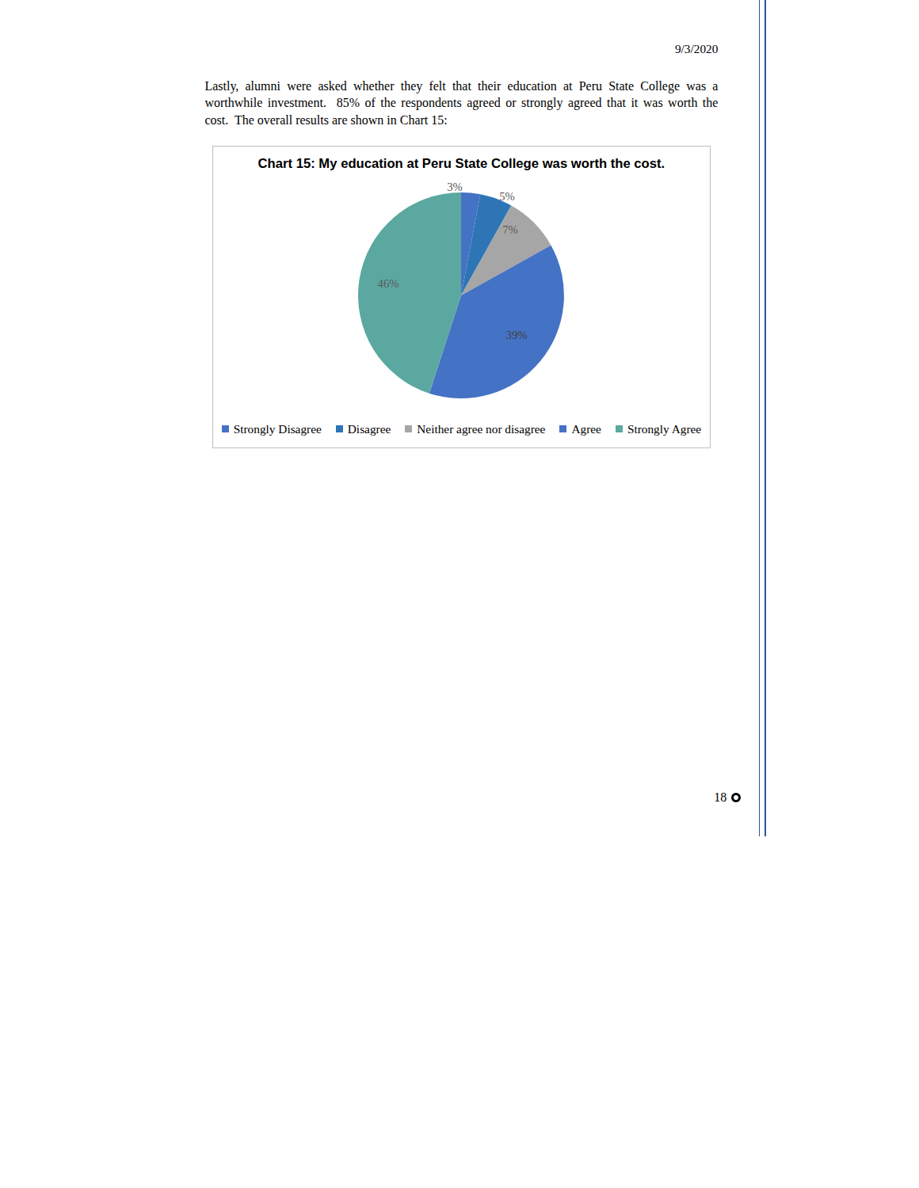9/3/2020
Lastly, alumni were asked whether they felt that their education at Peru State College was a worthwhile investment. 85% of the respondents agreed or strongly agreed that it was worth the cost. The overall results are shown in Chart 15:
Chart 15: My education at Peru State College was worth the cost.
Pie slices (clockwise from 12 o'clock): Strongly Disagree 3%, Disagree 5%, Neither 7%, Agree 39%, Strongly Agree 46% 3% 5% 7% 39% 46%
Strongly Disagree Disagree Neither agree nor disagree Agree Strongly Agree
18